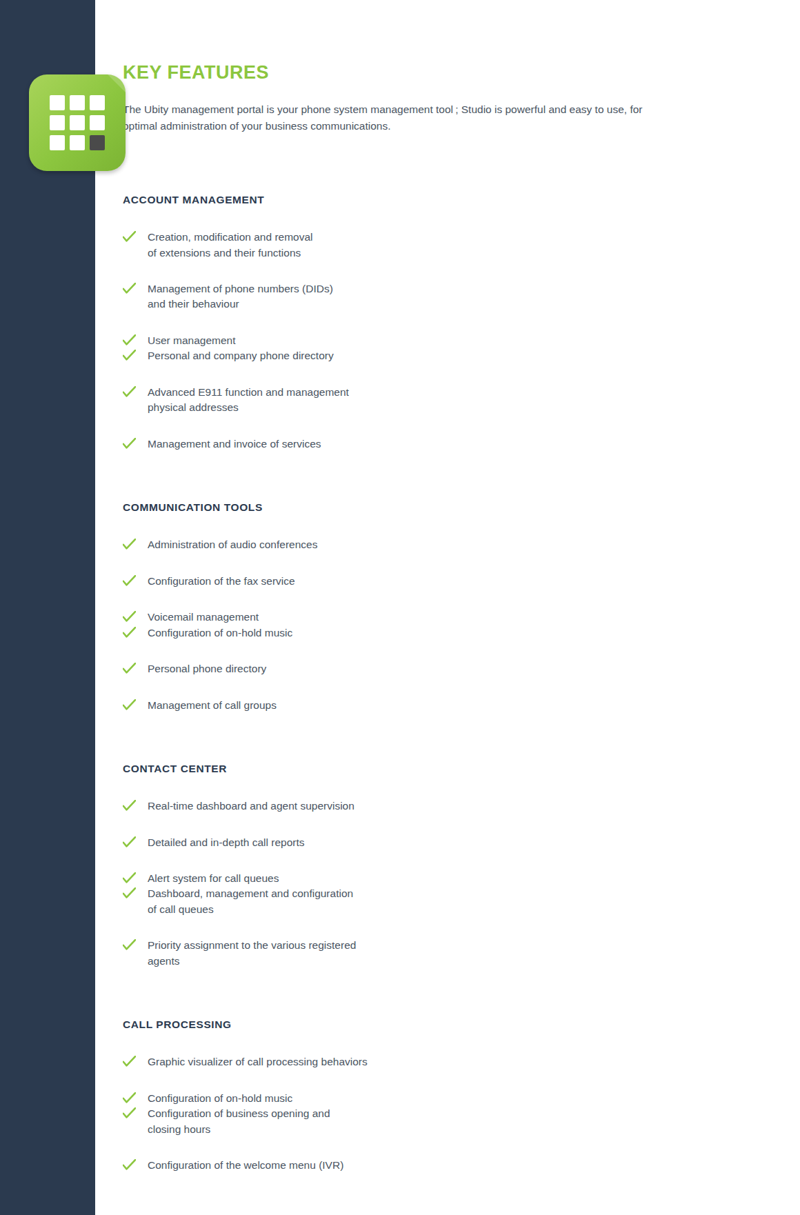KEY FEATURES
The Ubity management portal is your phone system management tool ; Studio is powerful and easy to use, for optimal administration of your business communications.
ACCOUNT MANAGEMENT
Creation, modification and removal
of extensions and their functions
Management of phone numbers (DIDs)
and their behaviour
User management
Personal and company phone directory
Advanced E911 function and management
physical addresses
Management and invoice of services
COMMUNICATION TOOLS
Administration of audio conferences
Configuration of the fax service
Voicemail management
Configuration of on-hold music
Personal phone directory
Management of call groups
CONTACT CENTER
Real-time dashboard and agent supervision
Detailed and in-depth call reports
Alert system for call queues
Dashboard, management and configuration
of call queues
Priority assignment to the various registered
agents
CALL PROCESSING
Graphic visualizer of call processing behaviors
Configuration of on-hold music
Configuration of business opening and
closing hours
Configuration of the welcome menu (IVR)